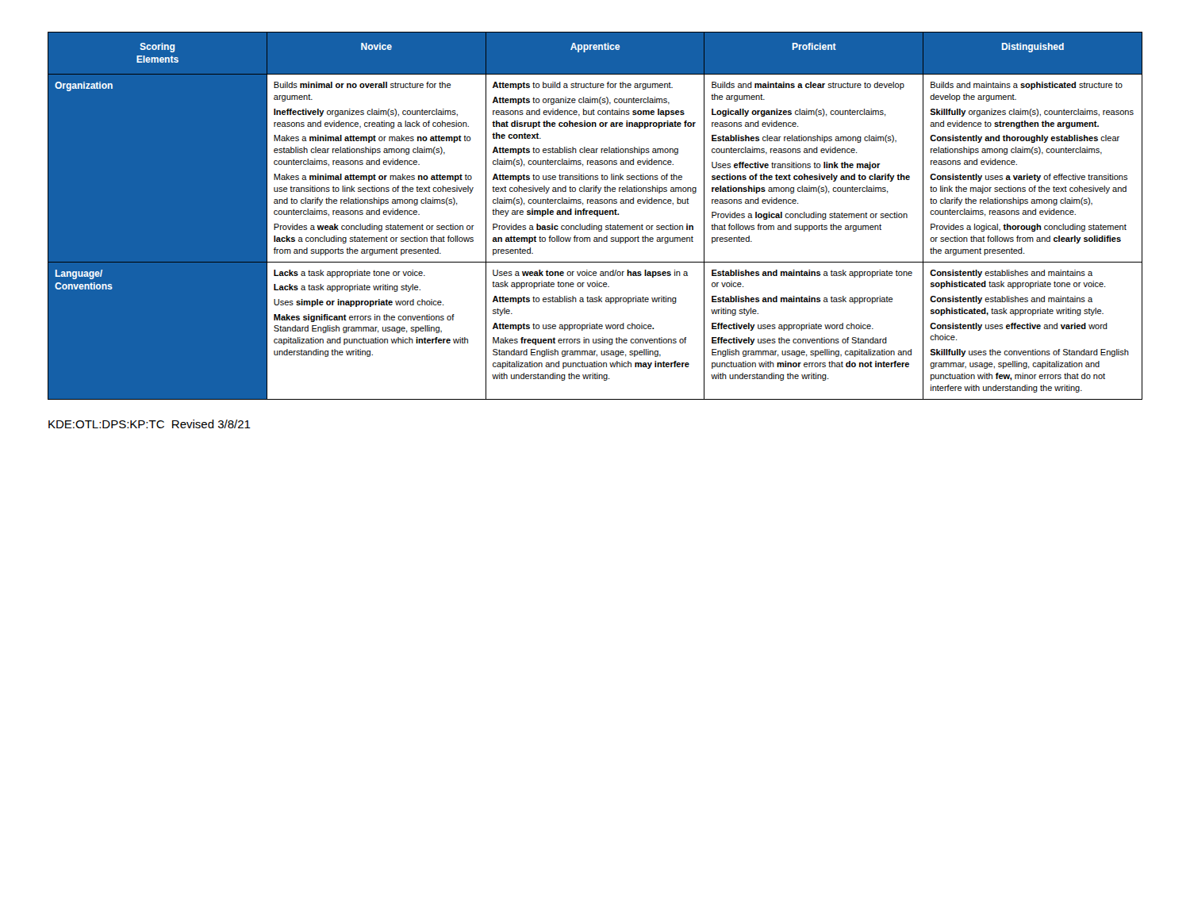| Scoring Elements | Novice | Apprentice | Proficient | Distinguished |
| --- | --- | --- | --- | --- |
| Organization | Builds minimal or no overall structure for the argument. Ineffectively organizes claim(s), counterclaims, reasons and evidence, creating a lack of cohesion. Makes a minimal attempt or makes no attempt to establish clear relationships among claim(s), counterclaims, reasons and evidence. Makes a minimal attempt or makes no attempt to use transitions to link sections of the text cohesively and to clarify the relationships among claims(s), counterclaims, reasons and evidence. Provides a weak concluding statement or section or lacks a concluding statement or section that follows from and supports the argument presented. | Attempts to build a structure for the argument. Attempts to organize claim(s), counterclaims, reasons and evidence, but contains some lapses that disrupt the cohesion or are inappropriate for the context . Attempts to establish clear relationships among claim(s), counterclaims, reasons and evidence. Attempts to use transitions to link sections of the text cohesively and to clarify the relationships among claim(s), counterclaims, reasons and evidence, but they are simple and infrequent. Provides a basic concluding statement or section in an attempt to follow from and support the argument presented. | Builds and maintains a clear structure to develop the argument. Logically organizes claim(s), counterclaims, reasons and evidence. Establishes clear relationships among claim(s), counterclaims, reasons and evidence. Uses effective transitions to link the major sections of the text cohesively and to clarify the relationships among claim(s), counterclaims, reasons and evidence. Provides a logical concluding statement or section that follows from and supports the argument presented. | Builds and maintains a sophisticated structure to develop the argument. Skillfully organizes claim(s), counterclaims, reasons and evidence to strengthen the argument. Consistently and thoroughly establishes clear relationships among claim(s), counterclaims, reasons and evidence. Consistently uses a variety of effective transitions to link the major sections of the text cohesively and to clarify the relationships among claim(s), counterclaims, reasons and evidence. Provides a logical, thorough concluding statement or section that follows from and clearly solidifies the argument presented. |
| Language/ Conventions | Lacks a task appropriate tone or voice. Lacks a task appropriate writing style. Uses simple or inappropriate word choice. Makes significant errors in the conventions of Standard English grammar, usage, spelling, capitalization and punctuation which interfere with understanding the writing. | Uses a weak tone or voice and/or has lapses in a task appropriate tone or voice. Attempts to establish a task appropriate writing style. Attempts to use appropriate word choice . Makes frequent errors in using the conventions of Standard English grammar, usage, spelling, capitalization and punctuation which may interfere with understanding the writing. | Establishes and maintains a task appropriate tone or voice. Establishes and maintains a task appropriate writing style. Effectively uses appropriate word choice. Effectively uses the conventions of Standard English grammar, usage, spelling, capitalization and punctuation with minor errors that do not interfere with understanding the writing. | Consistently establishes and maintains a sophisticated task appropriate tone or voice. Consistently establishes and maintains a sophisticated, task appropriate writing style. Consistently uses effective and varied word choice. Skillfully uses the conventions of Standard English grammar, usage, spelling, capitalization and punctuation with few, minor errors that do not interfere with understanding the writing. |
KDE:OTL:DPS:KP:TC Revised 3/8/21